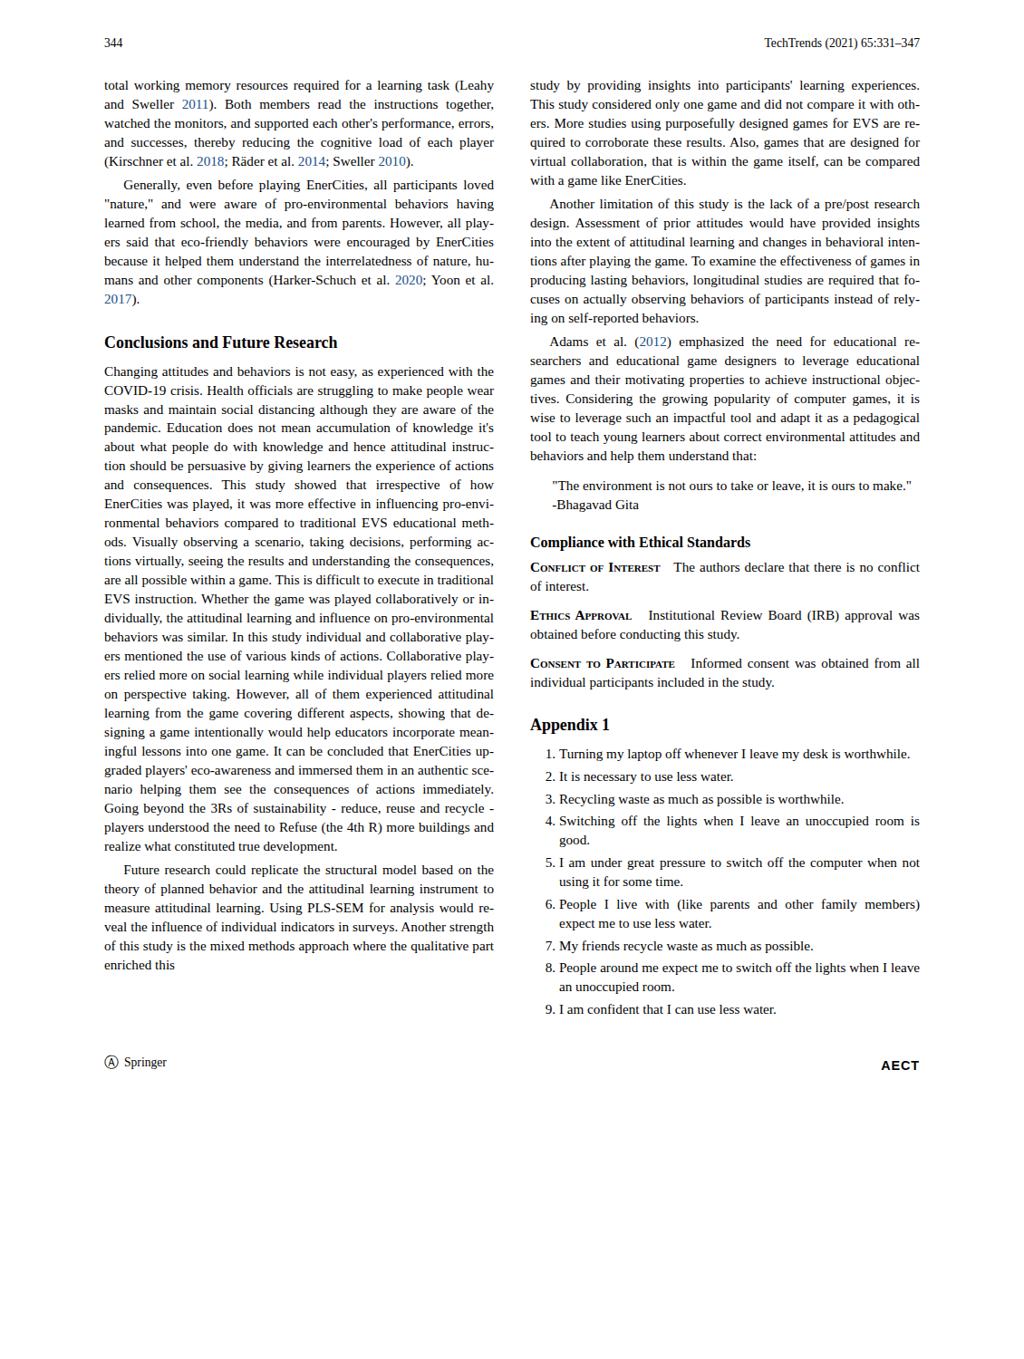344 TechTrends (2021) 65:331–347
total working memory resources required for a learning task (Leahy and Sweller 2011). Both members read the instructions together, watched the monitors, and supported each other's performance, errors, and successes, thereby reducing the cognitive load of each player (Kirschner et al. 2018; Räder et al. 2014; Sweller 2010).
Generally, even before playing EnerCities, all participants loved "nature," and were aware of pro-environmental behaviors having learned from school, the media, and from parents. However, all players said that eco-friendly behaviors were encouraged by EnerCities because it helped them understand the interrelatedness of nature, humans and other components (Harker-Schuch et al. 2020; Yoon et al. 2017).
Conclusions and Future Research
Changing attitudes and behaviors is not easy, as experienced with the COVID-19 crisis. Health officials are struggling to make people wear masks and maintain social distancing although they are aware of the pandemic. Education does not mean accumulation of knowledge it's about what people do with knowledge and hence attitudinal instruction should be persuasive by giving learners the experience of actions and consequences. This study showed that irrespective of how EnerCities was played, it was more effective in influencing pro-environmental behaviors compared to traditional EVS educational methods. Visually observing a scenario, taking decisions, performing actions virtually, seeing the results and understanding the consequences, are all possible within a game. This is difficult to execute in traditional EVS instruction. Whether the game was played collaboratively or individually, the attitudinal learning and influence on pro-environmental behaviors was similar. In this study individual and collaborative players mentioned the use of various kinds of actions. Collaborative players relied more on social learning while individual players relied more on perspective taking. However, all of them experienced attitudinal learning from the game covering different aspects, showing that designing a game intentionally would help educators incorporate meaningful lessons into one game. It can be concluded that EnerCities upgraded players' eco-awareness and immersed them in an authentic scenario helping them see the consequences of actions immediately. Going beyond the 3Rs of sustainability - reduce, reuse and recycle - players understood the need to Refuse (the 4th R) more buildings and realize what constituted true development.
Future research could replicate the structural model based on the theory of planned behavior and the attitudinal learning instrument to measure attitudinal learning. Using PLS-SEM for analysis would reveal the influence of individual indicators in surveys. Another strength of this study is the mixed methods approach where the qualitative part enriched this
study by providing insights into participants' learning experiences. This study considered only one game and did not compare it with others. More studies using purposefully designed games for EVS are required to corroborate these results. Also, games that are designed for virtual collaboration, that is within the game itself, can be compared with a game like EnerCities.
Another limitation of this study is the lack of a pre/post research design. Assessment of prior attitudes would have provided insights into the extent of attitudinal learning and changes in behavioral intentions after playing the game. To examine the effectiveness of games in producing lasting behaviors, longitudinal studies are required that focuses on actually observing behaviors of participants instead of relying on self-reported behaviors.
Adams et al. (2012) emphasized the need for educational researchers and educational game designers to leverage educational games and their motivating properties to achieve instructional objectives. Considering the growing popularity of computer games, it is wise to leverage such an impactful tool and adapt it as a pedagogical tool to teach young learners about correct environmental attitudes and behaviors and help them understand that:
"The environment is not ours to take or leave, it is ours to make." -Bhagavad Gita
Compliance with Ethical Standards
Conflict of Interest The authors declare that there is no conflict of interest.
Ethics Approval Institutional Review Board (IRB) approval was obtained before conducting this study.
Consent to Participate Informed consent was obtained from all individual participants included in the study.
Appendix 1
Turning my laptop off whenever I leave my desk is worthwhile.
It is necessary to use less water.
Recycling waste as much as possible is worthwhile.
Switching off the lights when I leave an unoccupied room is good.
I am under great pressure to switch off the computer when not using it for some time.
People I live with (like parents and other family members) expect me to use less water.
My friends recycle waste as much as possible.
People around me expect me to switch off the lights when I leave an unoccupied room.
I am confident that I can use less water.
ⒶSpringer
AECT